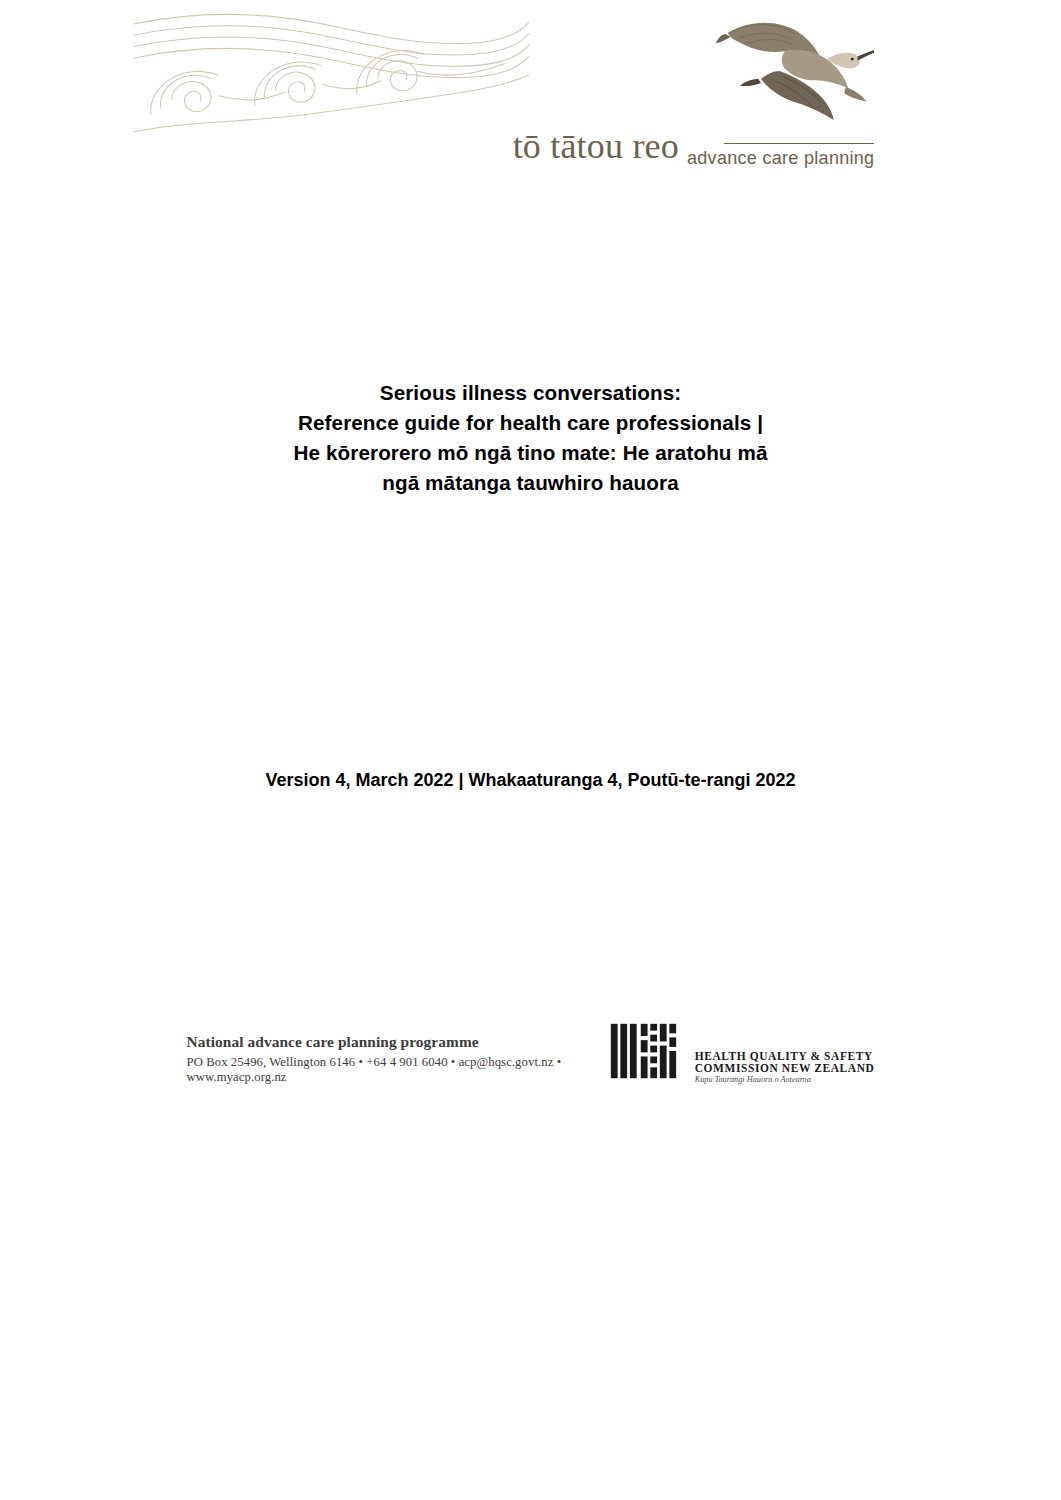tō tātou reo advance care planning
Serious illness conversations:
Reference guide for health care professionals |
He kōrerorero mō ngā tino mate: He aratohu mā
ngā mātanga tauwhiro hauora
Version 4, March 2022 | Whakaaturanga 4, Poutū-te-rangi 2022
National advance care planning programme
PO Box 25496, Wellington 6146 • +64 4 901 6040 • acp@hqsc.govt.nz • www.myacp.org.nz
Health Quality & Safety
Commission New Zealand
Kupu Taurangi Hauora o Aotearoa